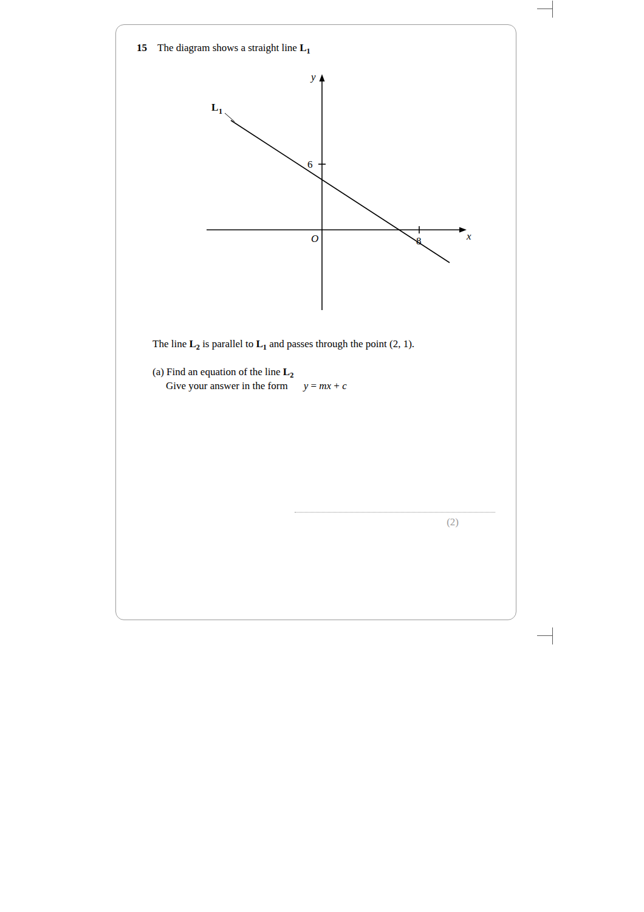15
The diagram shows a straight line L1
y x O L 1 6 8
The line L2 is parallel to L1 and passes through the point (2, 1).
(a) Find an equation of the line L2
Give your answer in the form y = mx + c
(2)